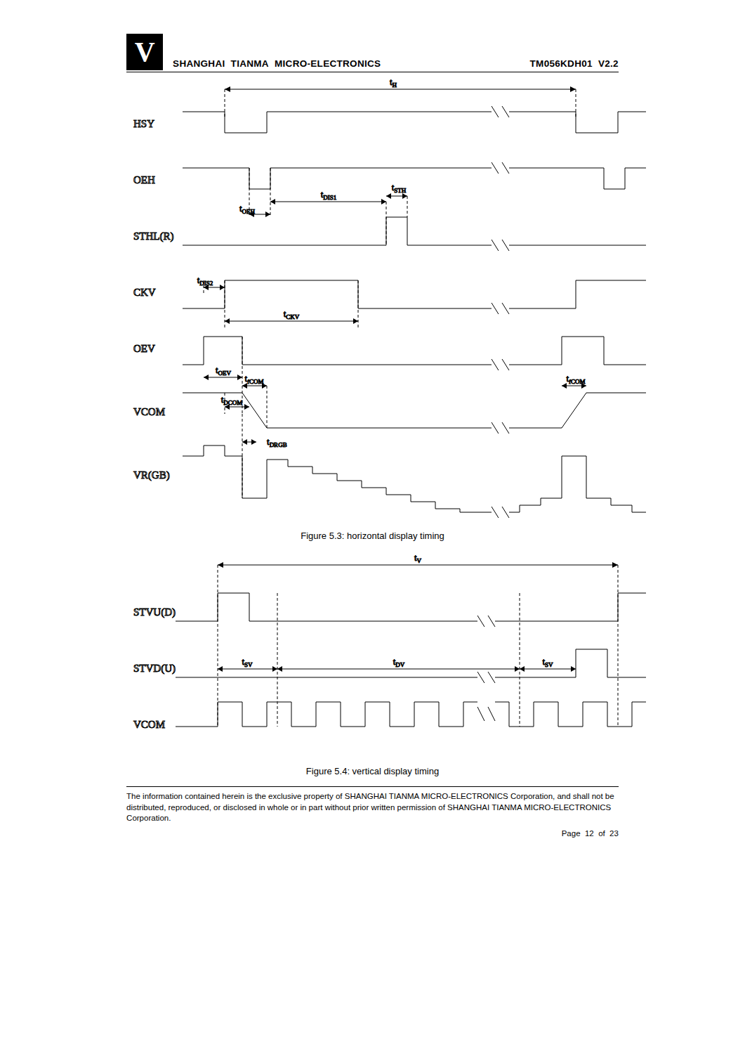V
SHANGHAI TIANMA MICRO-ELECTRONICS TM056KDH01 V2.2
tH HSY OEH tOEH tDIS1 tSTH STHL(R) CKV tDIS2 tCKV OEV tOEV VCOM tfCOM tDCOM tfCOM VR(GB) tDRGB
Figure 5.3: horizontal display timing
tV STVU(D) STVD(U) tSV tDV tSV VCOM
Figure 5.4: vertical display timing
The information contained herein is the exclusive property of SHANGHAI TIANMA MICRO-ELECTRONICS Corporation, and shall not be distributed, reproduced, or disclosed in whole or in part without prior written permission of SHANGHAI TIANMA MICRO-ELECTRONICS Corporation.
Page 12 of 23